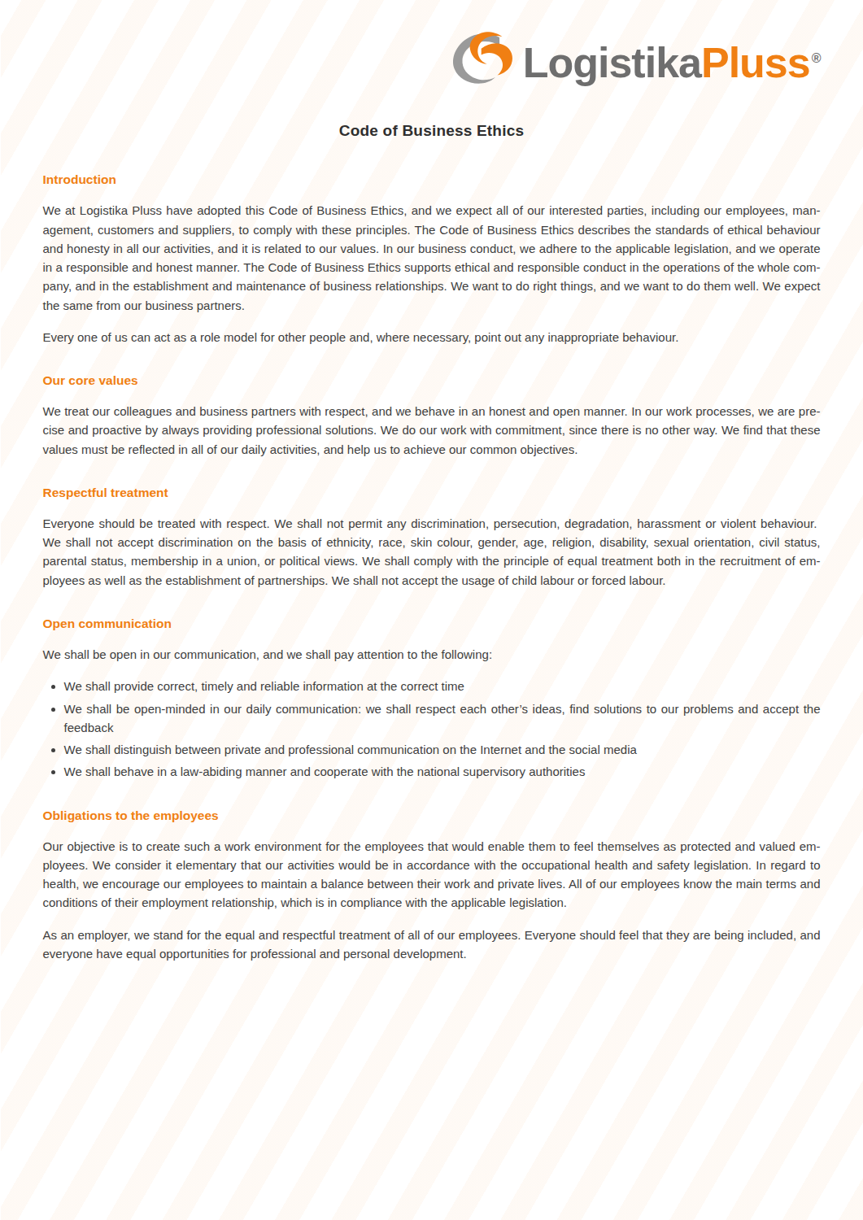Logistika Pluss®
Code of Business Ethics
Introduction
We at Logistika Pluss have adopted this Code of Business Ethics, and we expect all of our interested parties, including our employees, management, customers and suppliers, to comply with these principles. The Code of Business Ethics describes the standards of ethical behaviour and honesty in all our activities, and it is related to our values. In our business conduct, we adhere to the applicable legislation, and we operate in a responsible and honest manner. The Code of Business Ethics supports ethical and responsible conduct in the operations of the whole company, and in the establishment and maintenance of business relationships. We want to do right things, and we want to do them well. We expect the same from our business partners.
Every one of us can act as a role model for other people and, where necessary, point out any inappropriate behaviour.
Our core values
We treat our colleagues and business partners with respect, and we behave in an honest and open manner. In our work processes, we are precise and proactive by always providing professional solutions. We do our work with commitment, since there is no other way. We find that these values must be reflected in all of our daily activities, and help us to achieve our common objectives.
Respectful treatment
Everyone should be treated with respect. We shall not permit any discrimination, persecution, degradation, harassment or violent behaviour. We shall not accept discrimination on the basis of ethnicity, race, skin colour, gender, age, religion, disability, sexual orientation, civil status, parental status, membership in a union, or political views. We shall comply with the principle of equal treatment both in the recruitment of employees as well as the establishment of partnerships. We shall not accept the usage of child labour or forced labour.
Open communication
We shall be open in our communication, and we shall pay attention to the following:
We shall provide correct, timely and reliable information at the correct time
We shall be open-minded in our daily communication: we shall respect each other’s ideas, find solutions to our problems and accept the feedback
We shall distinguish between private and professional communication on the Internet and the social media
We shall behave in a law-abiding manner and cooperate with the national supervisory authorities
Obligations to the employees
Our objective is to create such a work environment for the employees that would enable them to feel themselves as protected and valued employees. We consider it elementary that our activities would be in accordance with the occupational health and safety legislation. In regard to health, we encourage our employees to maintain a balance between their work and private lives. All of our employees know the main terms and conditions of their employment relationship, which is in compliance with the applicable legislation.
As an employer, we stand for the equal and respectful treatment of all of our employees. Everyone should feel that they are being included, and everyone have equal opportunities for professional and personal development.